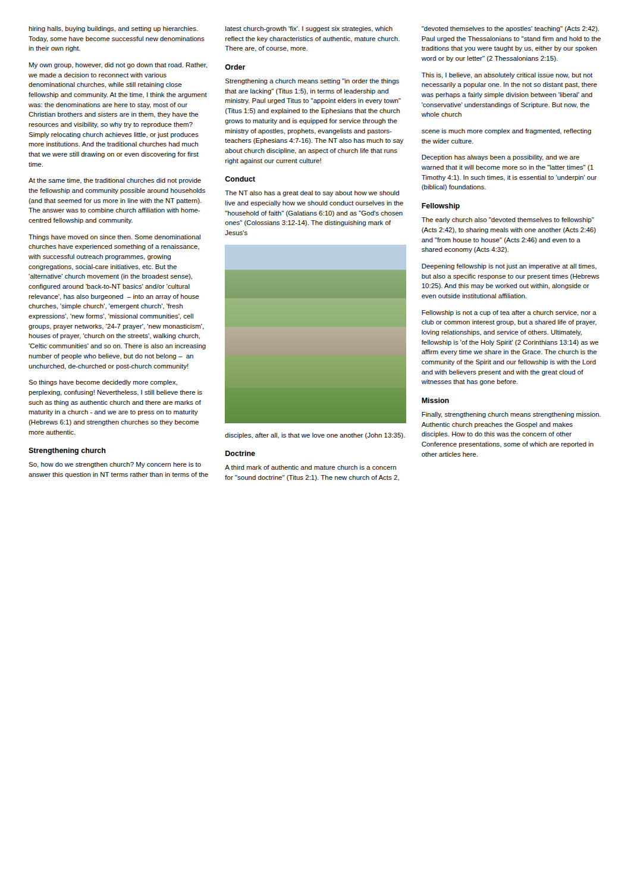hiring halls, buying buildings, and setting up hierarchies. Today, some have become successful new denominations in their own right.
My own group, however, did not go down that road. Rather, we made a decision to reconnect with various denominational churches, while still retaining close fellowship and community. At the time, I think the argument was: the denominations are here to stay, most of our Christian brothers and sisters are in them, they have the resources and visibility, so why try to reproduce them? Simply relocating church achieves little, or just produces more institutions. And the traditional churches had much that we were still drawing on or even discovering for first time.
At the same time, the traditional churches did not provide the fellowship and community possible around households (and that seemed for us more in line with the NT pattern). The answer was to combine church affiliation with home-centred fellowship and community.
Things have moved on since then. Some denominational churches have experienced something of a renaissance, with successful outreach programmes, growing congregations, social-care initiatives, etc. But the 'alternative' church movement (in the broadest sense), configured around 'back-to-NT basics' and/or 'cultural relevance', has also burgeoned – into an array of house churches, 'simple church', 'emergent church', 'fresh expressions', 'new forms', 'missional communities', cell groups, prayer networks, '24-7 prayer', 'new monasticism', houses of prayer, 'church on the streets', walking church, 'Celtic communities' and so on. There is also an increasing number of people who believe, but do not belong – an unchurched, de-churched or post-church community!
So things have become decidedly more complex, perplexing, confusing! Nevertheless, I still believe there is such as thing as authentic church and there are marks of maturity in a church - and we are to press on to maturity (Hebrews 6:1) and strengthen churches so they become more authentic.
Strengthening church
So, how do we strengthen church? My concern here is to answer this question in NT terms rather than in terms of the latest church-growth 'fix'. I suggest six strategies, which reflect the key characteristics of authentic, mature church. There are, of course, more.
Order
Strengthening a church means setting "in order the things that are lacking" (Titus 1:5), in terms of leadership and ministry. Paul urged Titus to "appoint elders in every town" (Titus 1:5) and explained to the Ephesians that the church grows to maturity and is equipped for service through the ministry of apostles, prophets, evangelists and pastors-teachers (Ephesians 4:7-16). The NT also has much to say about church discipline, an aspect of church life that runs right against our current culture!
Conduct
The NT also has a great deal to say about how we should live and especially how we should conduct ourselves in the "household of faith" (Galatians 6:10) and as "God's chosen ones" (Colossians 3:12-14). The distinguishing mark of Jesus's
disciples, after all, is that we love one another (John 13:35).
Doctrine
A third mark of authentic and mature church is a concern for "sound doctrine" (Titus 2:1). The new church of Acts 2, "devoted themselves to the apostles' teaching" (Acts 2:42). Paul urged the Thessalonians to "stand firm and hold to the traditions that you were taught by us, either by our spoken word or by our letter" (2 Thessalonians 2:15).
This is, I believe, an absolutely critical issue now, but not necessarily a popular one. In the not so distant past, there was perhaps a fairly simple division between 'liberal' and 'conservative' understandings of Scripture. But now, the whole church
scene is much more complex and fragmented, reflecting the wider culture.
Deception has always been a possibility, and we are warned that it will become more so in the "latter times" (1 Timothy 4:1). In such times, it is essential to 'underpin' our (biblical) foundations.
Fellowship
The early church also "devoted themselves to fellowship" (Acts 2:42), to sharing meals with one another (Acts 2:46) and "from house to house" (Acts 2:46) and even to a shared economy (Acts 4:32).
Deepening fellowship is not just an imperative at all times, but also a specific response to our present times (Hebrews 10:25). And this may be worked out within, alongside or even outside institutional affiliation.
Fellowship is not a cup of tea after a church service, nor a club or common interest group, but a shared life of prayer, loving relationships, and service of others. Ultimately, fellowship is 'of the Holy Spirit' (2 Corinthians 13:14) as we affirm every time we share in the Grace. The church is the community of the Spirit and our fellowship is with the Lord and with believers present and with the great cloud of witnesses that has gone before.
Mission
Finally, strengthening church means strengthening mission. Authentic church preaches the Gospel and makes disciples. How to do this was the concern of other Conference presentations, some of which are reported in other articles here.